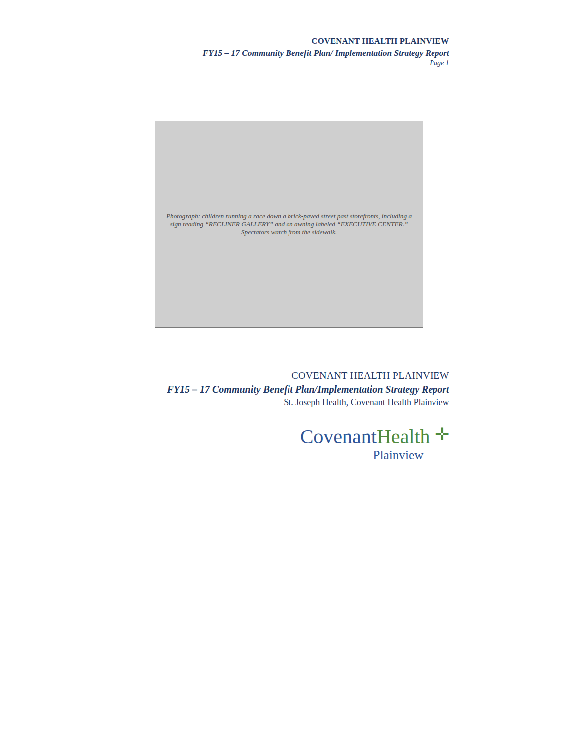COVENANT HEALTH PLAINVIEW
FY15 – 17 Community Benefit Plan/ Implementation Strategy Report
Page 1
Photograph: children running a race down a brick-paved street past storefronts, including a sign reading “RECLINER GALLERY” and an awning labeled “EXECUTIVE CENTER.” Spectators watch from the sidewalk.
COVENANT HEALTH PLAINVIEW
FY15 – 17 Community Benefit Plan/Implementation Strategy Report
St. Joseph Health, Covenant Health Plainview
Covenant Health✛
Plainview